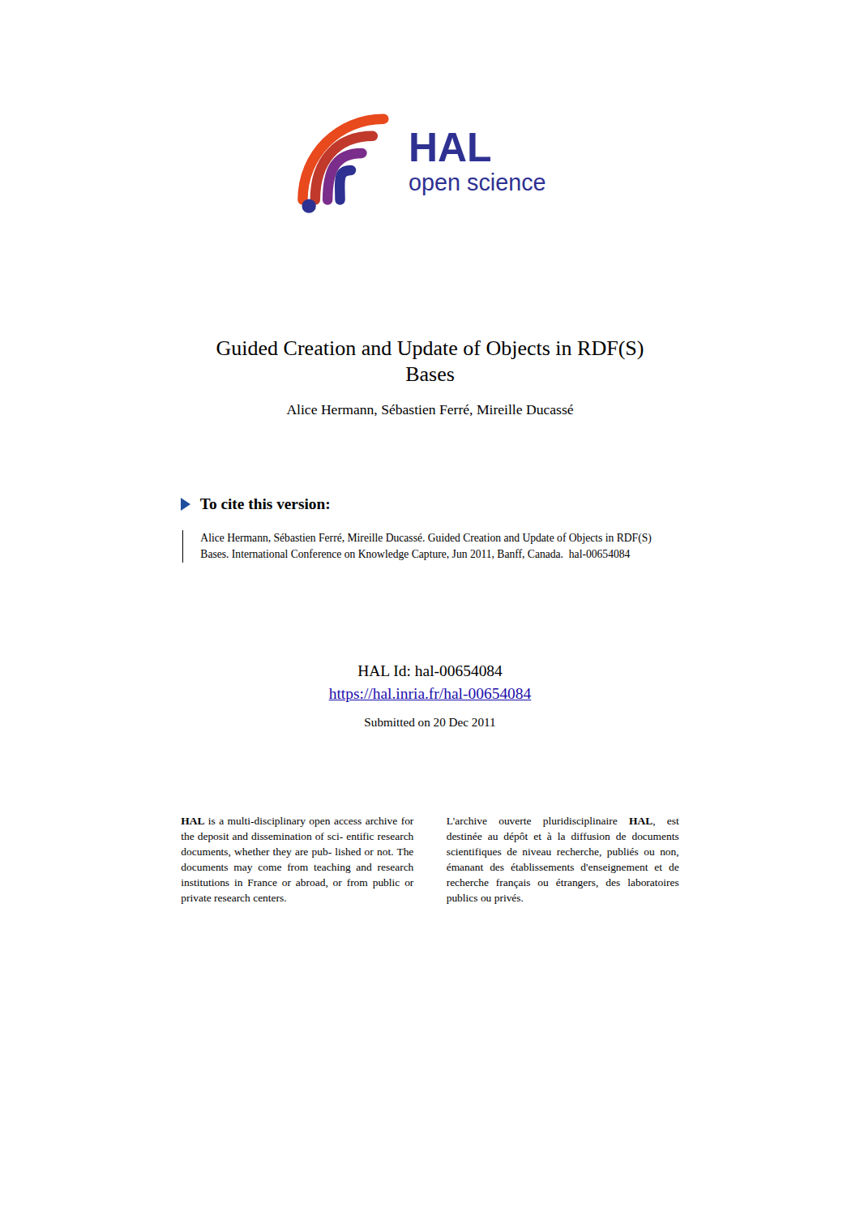HAL open science
Guided Creation and Update of Objects in RDF(S)
Bases
Alice Hermann, Sébastien Ferré, Mireille Ducassé
To cite this version:
Alice Hermann, Sébastien Ferré, Mireille Ducassé. Guided Creation and Update of Objects in RDF(S) Bases. International Conference on Knowledge Capture, Jun 2011, Banff, Canada. hal-00654084
HAL Id: hal-00654084
https://hal.inria.fr/hal-00654084
Submitted on 20 Dec 2011
HAL is a multi-disciplinary open access archive for the deposit and dissemination of sci- entific research documents, whether they are pub- lished or not. The documents may come from teaching and research institutions in France or abroad, or from public or private research centers.
L'archive ouverte pluridisciplinaire HAL, est destinée au dépôt et à la diffusion de documents scientifiques de niveau recherche, publiés ou non, émanant des établissements d'enseignement et de recherche français ou étrangers, des laboratoires publics ou privés.